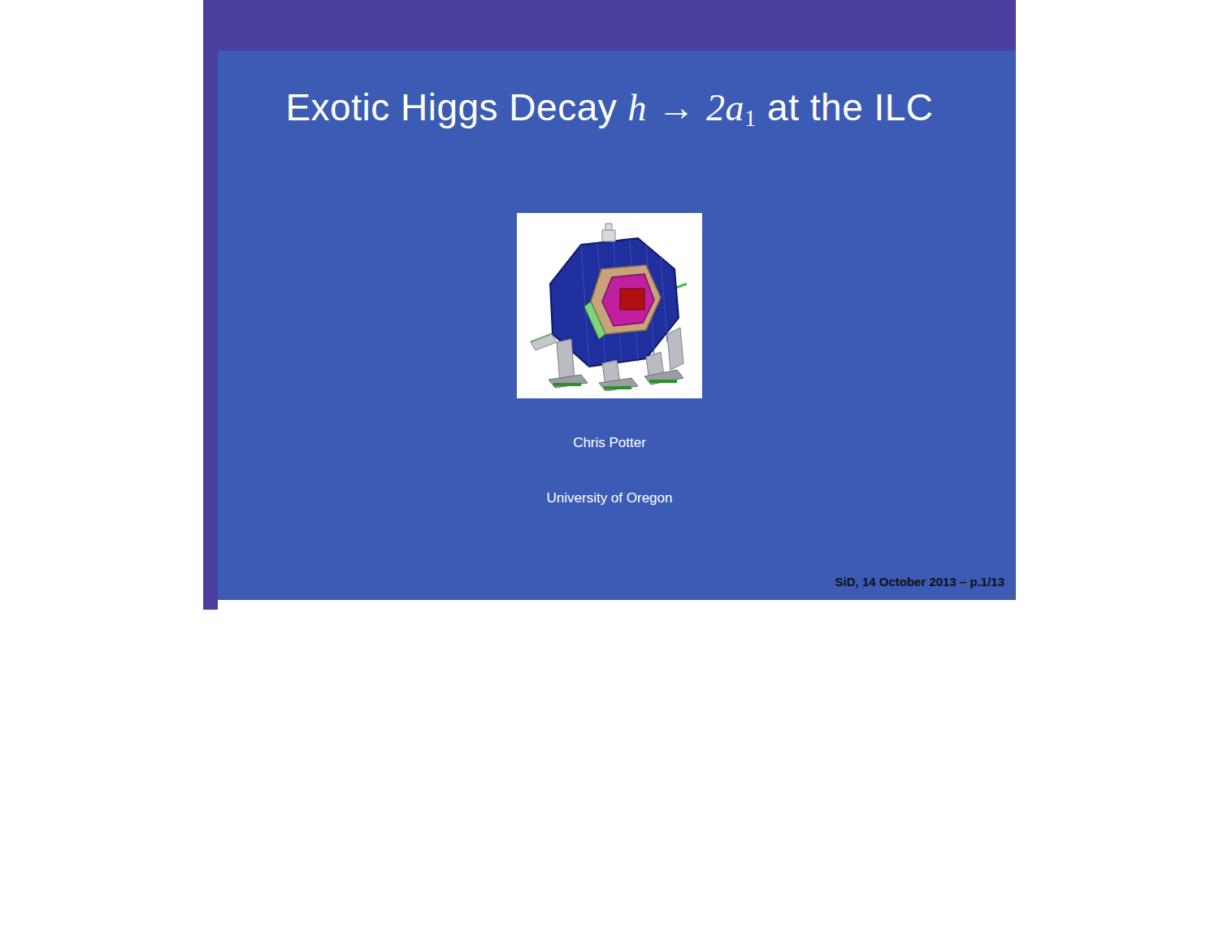Exotic Higgs Decay h → 2a1 at the ILC
Chris Potter
University of Oregon
SiD, 14 October 2013 – p.1/13